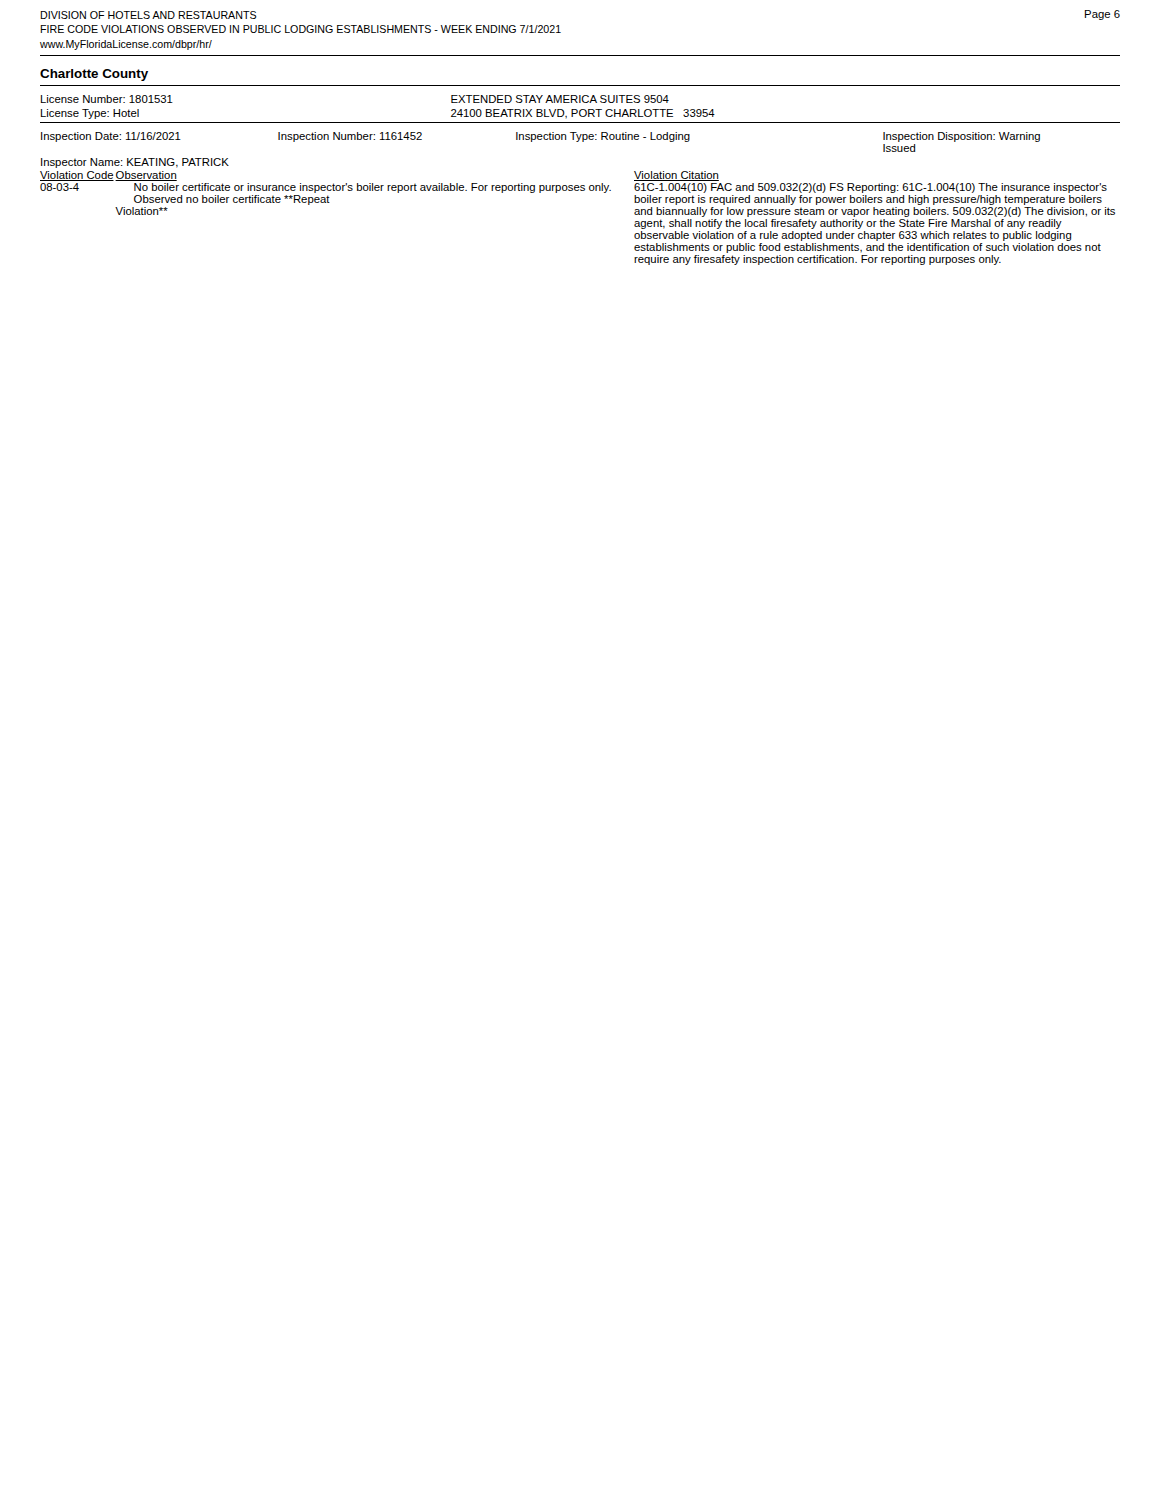Page 6
DIVISION OF HOTELS AND RESTAURANTS
FIRE CODE VIOLATIONS OBSERVED IN PUBLIC LODGING ESTABLISHMENTS - WEEK ENDING 7/1/2021
www.MyFloridaLicense.com/dbpr/hr/
Charlotte County
| License Number: 1801531 | EXTENDED STAY AMERICA SUITES 9504 |
| License Type: Hotel | 24100 BEATRIX BLVD, PORT CHARLOTTE 33954 |
| Inspection Date: 11/16/2021 | Inspection Number: 1161452 | Inspection Type: Routine - Lodging | Inspection Disposition: Warning Issued |
| Inspector Name: KEATING, PATRICK | |
| Violation Code | Observation | Violation Citation |
| 08-03-4 | No boiler certificate or insurance inspector's boiler report available. For reporting purposes only. Observed no boiler certificate **Repeat Violation** | 61C-1.004(10) FAC and 509.032(2)(d) FS Reporting: 61C-1.004(10) The insurance inspector's boiler report is required annually for power boilers and high pressure/high temperature boilers and biannually for low pressure steam or vapor heating boilers. 509.032(2)(d) The division, or its agent, shall notify the local firesafety authority or the State Fire Marshal of any readily observable violation of a rule adopted under chapter 633 which relates to public lodging establishments or public food establishments, and the identification of such violation does not require any firesafety inspection certification. For reporting purposes only. |